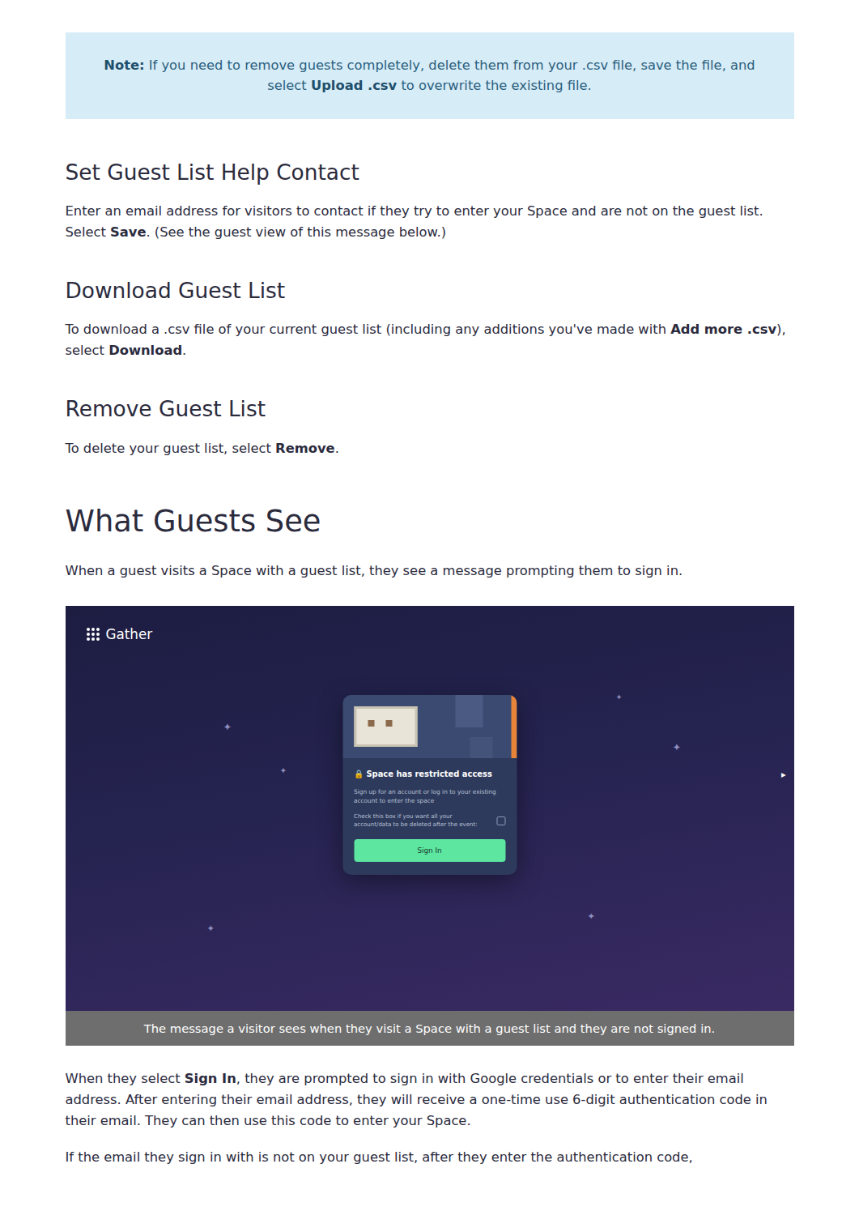Note: If you need to remove guests completely, delete them from your .csv file, save the file, and select Upload .csv to overwrite the existing file.
Set Guest List Help Contact
Enter an email address for visitors to contact if they try to enter your Space and are not on the guest list. Select Save. (See the guest view of this message below.)
Download Guest List
To download a .csv file of your current guest list (including any additions you've made with Add more .csv), select Download.
Remove Guest List
To delete your guest list, select Remove.
What Guests See
When a guest visits a Space with a guest list, they see a message prompting them to sign in.
Gather
✦
✦
✦
✦
✦
✦
🔒 Space has restricted access
Sign up for an account or log in to your existing account to enter the space
Check this box if you want all your account/data to be deleted after the event:
Sign In
▸
The message a visitor sees when they visit a Space with a guest list and they are not signed in.
When they select Sign In, they are prompted to sign in with Google credentials or to enter their email address. After entering their email address, they will receive a one-time use 6-digit authentication code in their email. They can then use this code to enter your Space.
If the email they sign in with is not on your guest list, after they enter the authentication code,